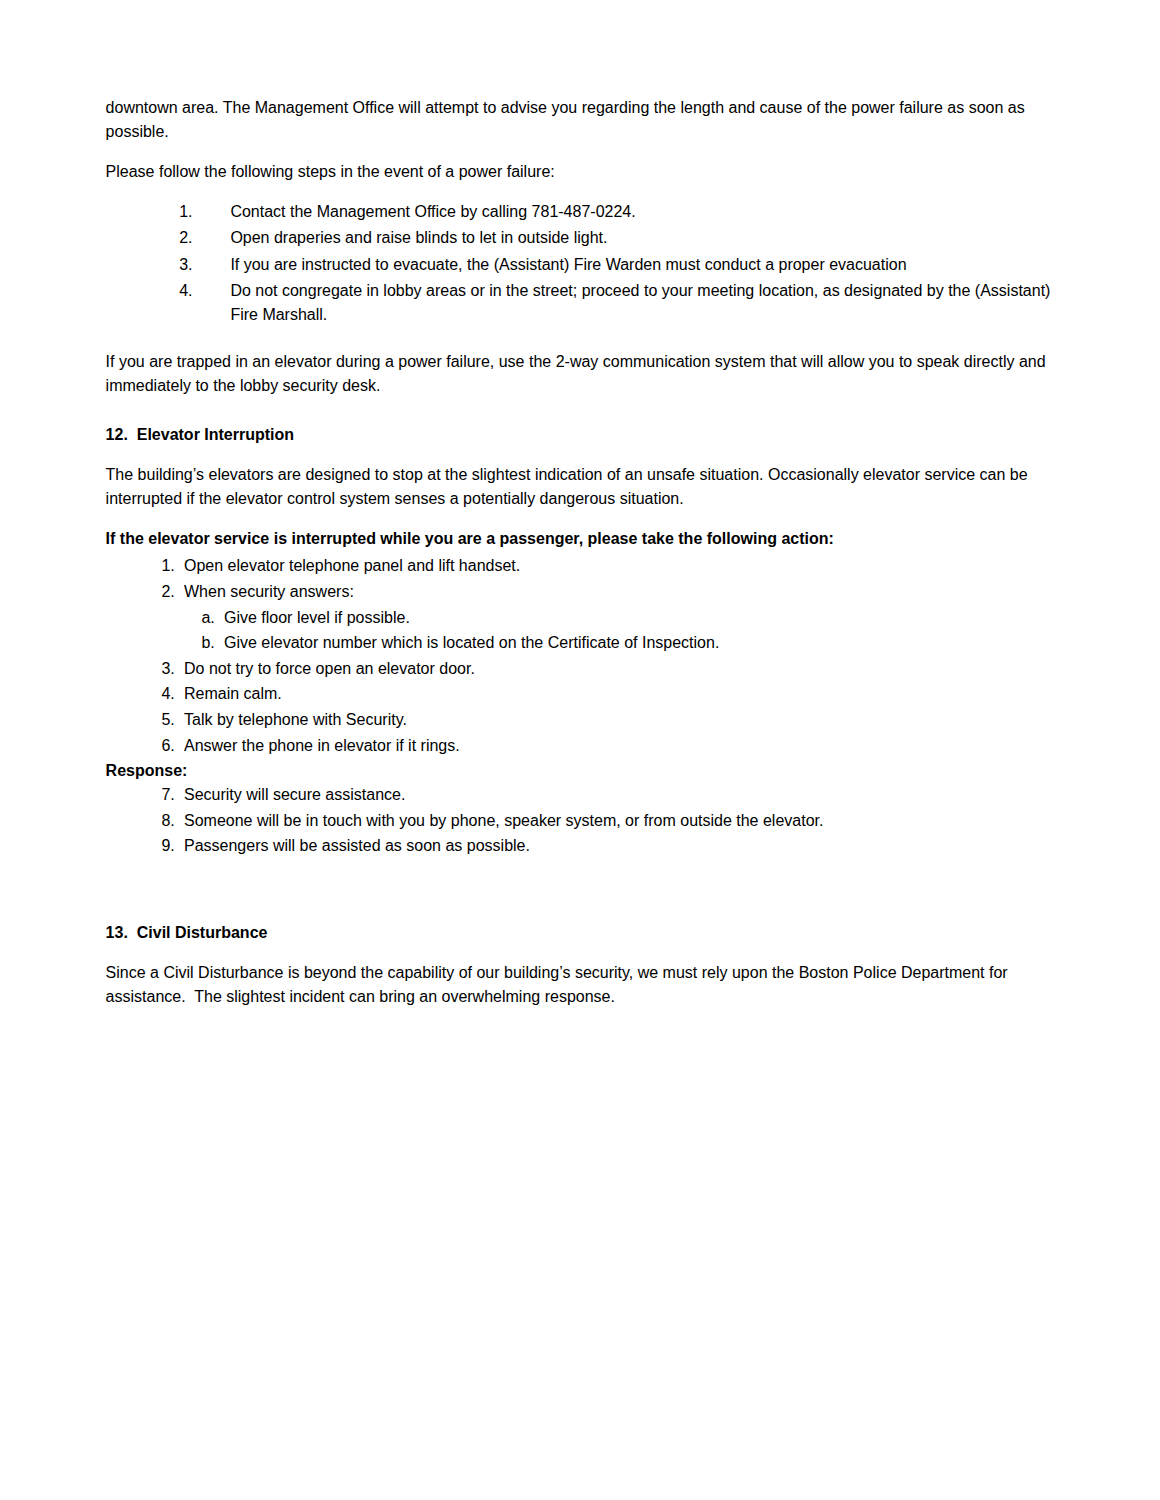downtown area. The Management Office will attempt to advise you regarding the length and cause of the power failure as soon as possible.
Please follow the following steps in the event of a power failure:
1. Contact the Management Office by calling 781-487-0224.
2. Open draperies and raise blinds to let in outside light.
3. If you are instructed to evacuate, the (Assistant) Fire Warden must conduct a proper evacuation
4. Do not congregate in lobby areas or in the street; proceed to your meeting location, as designated by the (Assistant) Fire Marshall.
If you are trapped in an elevator during a power failure, use the 2-way communication system that will allow you to speak directly and immediately to the lobby security desk.
12. Elevator Interruption
The building’s elevators are designed to stop at the slightest indication of an unsafe situation. Occasionally elevator service can be interrupted if the elevator control system senses a potentially dangerous situation.
If the elevator service is interrupted while you are a passenger, please take the following action:
Open elevator telephone panel and lift handset.
When security answers:
Give floor level if possible.
Give elevator number which is located on the Certificate of Inspection.
Do not try to force open an elevator door.
Remain calm.
Talk by telephone with Security.
Answer the phone in elevator if it rings.
Response:
Security will secure assistance.
Someone will be in touch with you by phone, speaker system, or from outside the elevator.
Passengers will be assisted as soon as possible.
13. Civil Disturbance
Since a Civil Disturbance is beyond the capability of our building’s security, we must rely upon the Boston Police Department for assistance. The slightest incident can bring an overwhelming response.